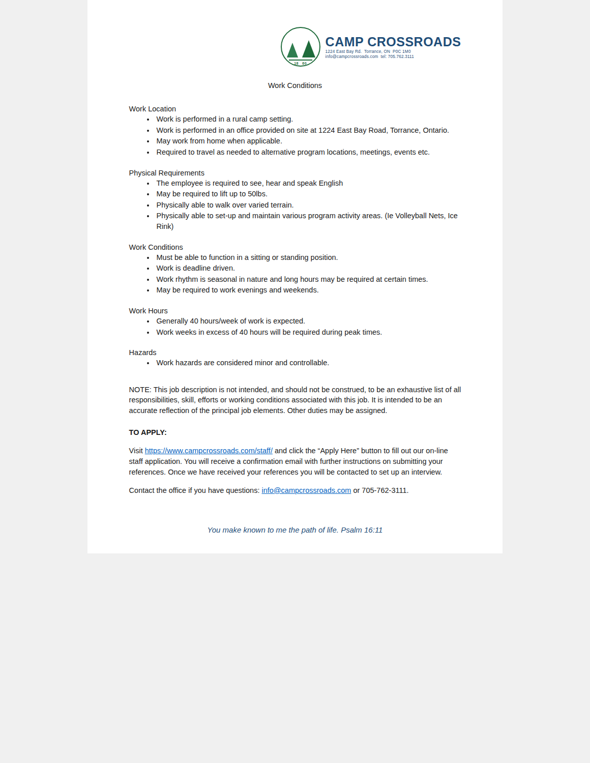18 60
Camp Crossroads
1224 East Bay Rd. Torrance, ON P0C 1M0
info@campcrossroads.com tel: 705.762.3111
Work Conditions
Work Location
Work is performed in a rural camp setting.
Work is performed in an office provided on site at 1224 East Bay Road, Torrance, Ontario.
May work from home when applicable.
Required to travel as needed to alternative program locations, meetings, events etc.
Physical Requirements
The employee is required to see, hear and speak English
May be required to lift up to 50lbs.
Physically able to walk over varied terrain.
Physically able to set-up and maintain various program activity areas. (Ie Volleyball Nets, Ice Rink)
Work Conditions
Must be able to function in a sitting or standing position.
Work is deadline driven.
Work rhythm is seasonal in nature and long hours may be required at certain times.
May be required to work evenings and weekends.
Work Hours
Generally 40 hours/week of work is expected.
Work weeks in excess of 40 hours will be required during peak times.
Hazards
Work hazards are considered minor and controllable.
NOTE: This job description is not intended, and should not be construed, to be an exhaustive list of all responsibilities, skill, efforts or working conditions associated with this job. It is intended to be an accurate reflection of the principal job elements. Other duties may be assigned.
TO APPLY:
Visit https://www.campcrossroads.com/staff/ and click the “Apply Here” button to fill out our on-line staff application. You will receive a confirmation email with further instructions on submitting your references. Once we have received your references you will be contacted to set up an interview.
Contact the office if you have questions: info@campcrossroads.com or 705-762-3111.
You make known to me the path of life. Psalm 16:11